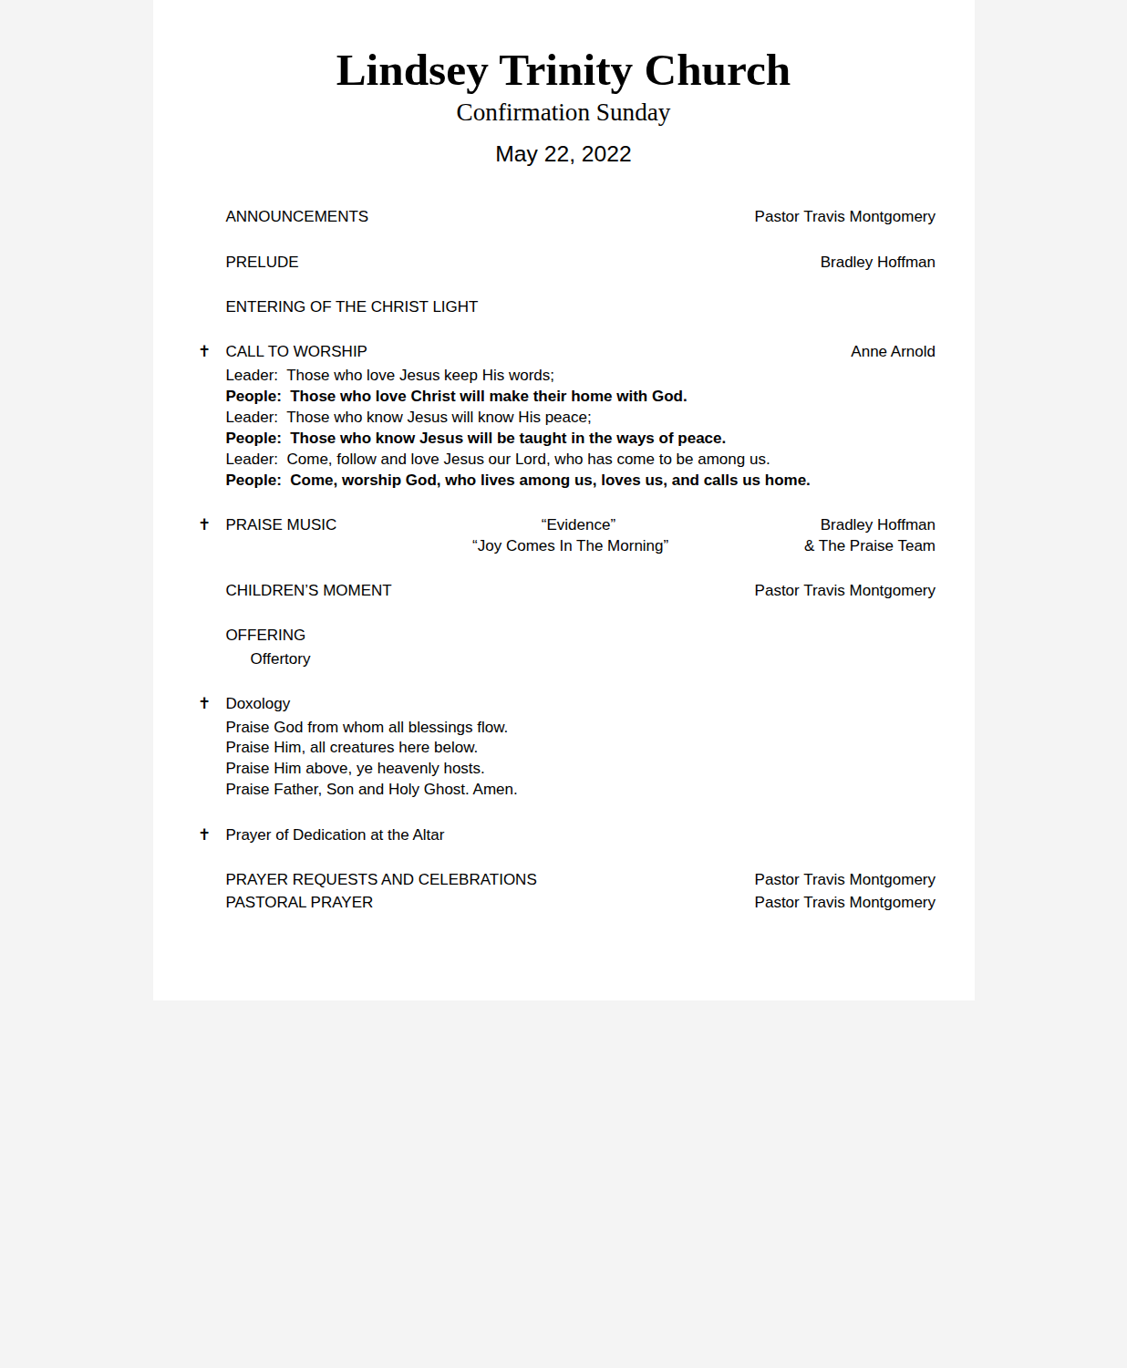Lindsey Trinity Church
Confirmation Sunday
May 22, 2022
Announcements Pastor Travis Montgomery
Prelude Bradley Hoffman
Entering of the Christ Light
✝
Call to Worship Anne Arnold
Leader: Those who love Jesus keep His words;
People: Those who love Christ will make their home with God.
Leader: Those who know Jesus will know His peace;
People: Those who know Jesus will be taught in the ways of peace.
Leader: Come, follow and love Jesus our Lord, who has come to be among us.
People: Come, worship God, who lives among us, loves us, and calls us home.
✝
Praise Music “Evidence” Bradley Hoffman
Praise Music “Joy Comes In The Morning” & The Praise Team
Children’s Moment Pastor Travis Montgomery
Offering
Offertory
✝
Doxology
Praise God from whom all blessings flow.
Praise Him, all creatures here below.
Praise Him above, ye heavenly hosts.
Praise Father, Son and Holy Ghost. Amen.
✝
Prayer of Dedication at the Altar
Prayer Requests and Celebrations Pastor Travis Montgomery
Pastoral Prayer Pastor Travis Montgomery